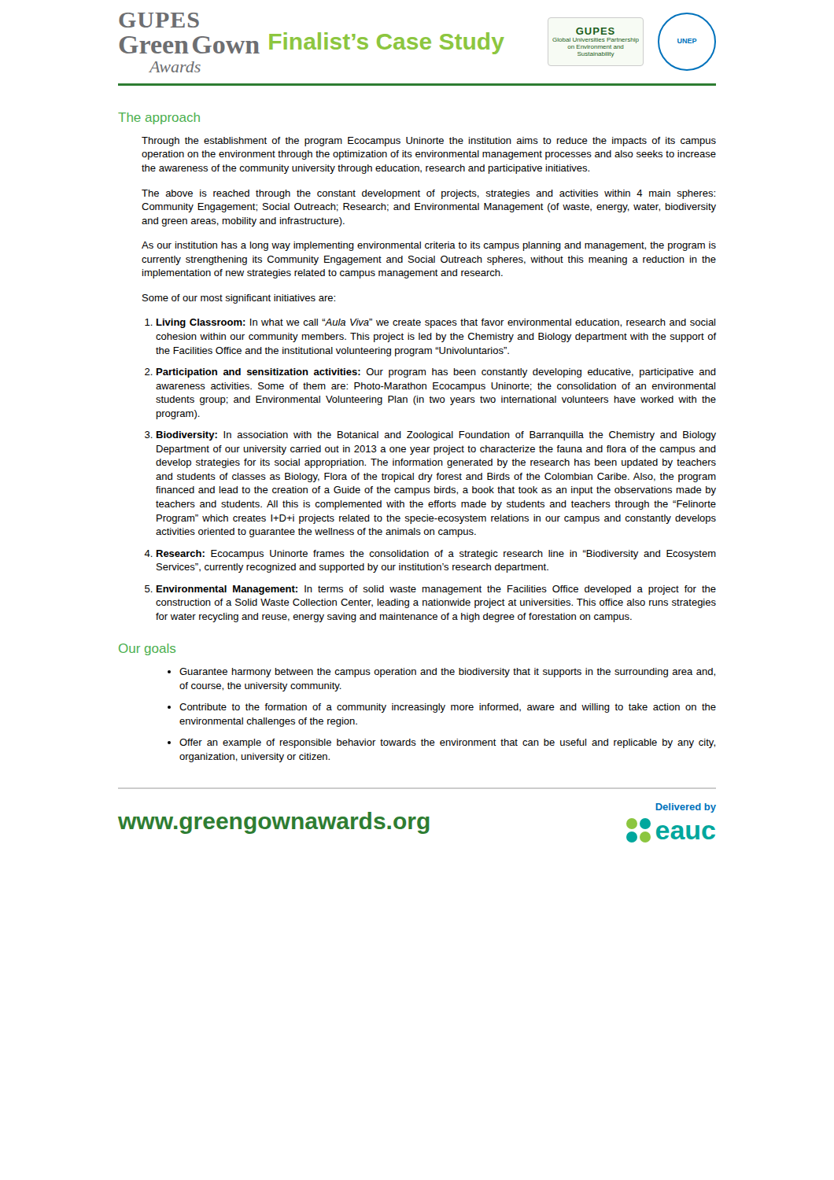GUPES
Green Gown Awards
Finalist’s Case Study
GUPES Global Universities Partnership
on Environment and Sustainability
UNEP
The approach
Through the establishment of the program Ecocampus Uninorte the institution aims to reduce the impacts of its campus operation on the environment through the optimization of its environmental management processes and also seeks to increase the awareness of the community university through education, research and participative initiatives.
The above is reached through the constant development of projects, strategies and activities within 4 main spheres: Community Engagement; Social Outreach; Research; and Environmental Management (of waste, energy, water, biodiversity and green areas, mobility and infrastructure).
As our institution has a long way implementing environmental criteria to its campus planning and management, the program is currently strengthening its Community Engagement and Social Outreach spheres, without this meaning a reduction in the implementation of new strategies related to campus management and research.
Some of our most significant initiatives are:
Living Classroom: In what we call “Aula Viva” we create spaces that favor environmental education, research and social cohesion within our community members. This project is led by the Chemistry and Biology department with the support of the Facilities Office and the institutional volunteering program “Univoluntarios”.
Participation and sensitization activities: Our program has been constantly developing educative, participative and awareness activities. Some of them are: Photo-Marathon Ecocampus Uninorte; the consolidation of an environmental students group; and Environmental Volunteering Plan (in two years two international volunteers have worked with the program).
Biodiversity: In association with the Botanical and Zoological Foundation of Barranquilla the Chemistry and Biology Department of our university carried out in 2013 a one year project to characterize the fauna and flora of the campus and develop strategies for its social appropriation. The information generated by the research has been updated by teachers and students of classes as Biology, Flora of the tropical dry forest and Birds of the Colombian Caribe. Also, the program financed and lead to the creation of a Guide of the campus birds, a book that took as an input the observations made by teachers and students. All this is complemented with the efforts made by students and teachers through the “Felinorte Program” which creates I+D+i projects related to the specie-ecosystem relations in our campus and constantly develops activities oriented to guarantee the wellness of the animals on campus.
Research: Ecocampus Uninorte frames the consolidation of a strategic research line in “Biodiversity and Ecosystem Services”, currently recognized and supported by our institution’s research department.
Environmental Management: In terms of solid waste management the Facilities Office developed a project for the construction of a Solid Waste Collection Center, leading a nationwide project at universities. This office also runs strategies for water recycling and reuse, energy saving and maintenance of a high degree of forestation on campus.
Our goals
Guarantee harmony between the campus operation and the biodiversity that it supports in the surrounding area and, of course, the university community.
Contribute to the formation of a community increasingly more informed, aware and willing to take action on the environmental challenges of the region.
Offer an example of responsible behavior towards the environment that can be useful and replicable by any city, organization, university or citizen.
www.greengownawards.org
Delivered by
eauc